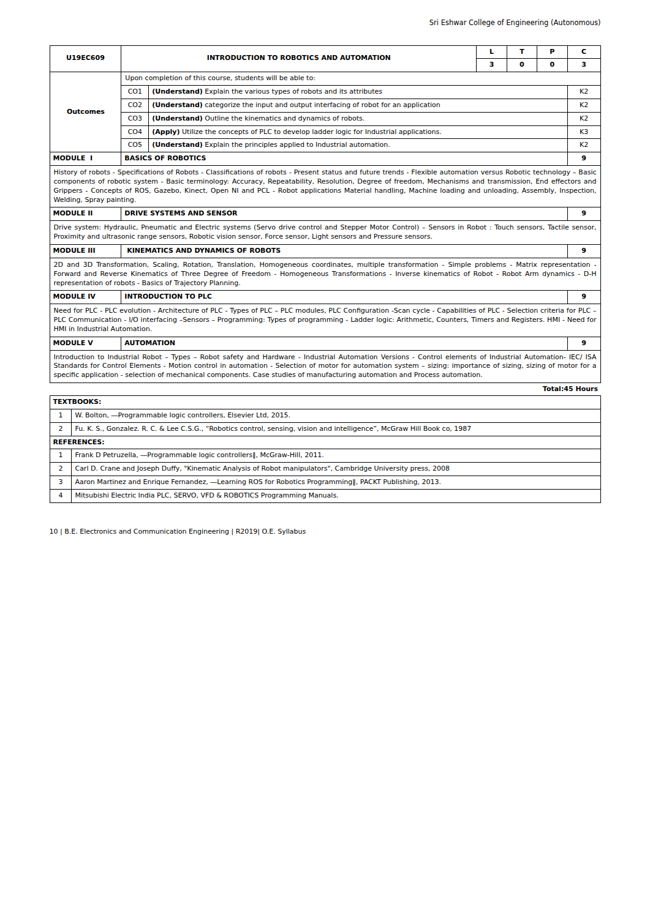Sri Eshwar College of Engineering (Autonomous)
| U19EC609 | INTRODUCTION TO ROBOTICS AND AUTOMATION | L | T | P | C |
| 3 | 0 | 0 | 3 |
| Outcomes | Upon completion of this course, students will be able to: |
| CO1 | (Understand) Explain the various types of robots and its attributes | K2 |
| CO2 | (Understand) categorize the input and output interfacing of robot for an application | K2 |
| CO3 | (Understand) Outline the kinematics and dynamics of robots. | K2 |
| CO4 | (Apply) Utilize the concepts of PLC to develop ladder logic for Industrial applications. | K3 |
| CO5 | (Understand) Explain the principles applied to Industrial automation. | K2 |
| MODULE I | BASICS OF ROBOTICS | 9 |
| History of robots - Specifications of Robots - Classifications of robots - Present status and future trends - Flexible automation versus Robotic technology – Basic components of robotic system - Basic terminology: Accuracy, Repeatability, Resolution, Degree of freedom, Mechanisms and transmission, End effectors and Grippers - Concepts of ROS, Gazebo, Kinect, Open NI and PCL - Robot applications Material handling, Machine loading and unloading, Assembly, Inspection, Welding, Spray painting. |
| MODULE II | DRIVE SYSTEMS AND SENSOR | 9 |
| Drive system: Hydraulic, Pneumatic and Electric systems (Servo drive control and Stepper Motor Control) – Sensors in Robot : Touch sensors, Tactile sensor, Proximity and ultrasonic range sensors, Robotic vision sensor, Force sensor, Light sensors and Pressure sensors. |
| MODULE III | KINEMATICS AND DYNAMICS OF ROBOTS | 9 |
| 2D and 3D Transformation, Scaling, Rotation, Translation, Homogeneous coordinates, multiple transformation - Simple problems - Matrix representation - Forward and Reverse Kinematics of Three Degree of Freedom - Homogeneous Transformations - Inverse kinematics of Robot - Robot Arm dynamics - D-H representation of robots - Basics of Trajectory Planning. |
| MODULE IV | INTRODUCTION TO PLC | 9 |
| Need for PLC - PLC evolution - Architecture of PLC - Types of PLC – PLC modules, PLC Configuration -Scan cycle - Capabilities of PLC - Selection criteria for PLC – PLC Communication - I/O interfacing –Sensors – Programming: Types of programming - Ladder logic: Arithmetic, Counters, Timers and Registers. HMI - Need for HMI in Industrial Automation. |
| MODULE V | AUTOMATION | 9 |
| Introduction to Industrial Robot – Types – Robot safety and Hardware - Industrial Automation Versions - Control elements of Industrial Automation- IEC/ ISA Standards for Control Elements - Motion control in automation - Selection of motor for automation system – sizing: importance of sizing, sizing of motor for a specific application - selection of mechanical components. Case studies of manufacturing automation and Process automation. |
| Total:45 Hours |
| TEXTBOOKS: |
| 1 | W. Bolton, ―Programmable logic controllers, Elsevier Ltd, 2015. |
| 2 | Fu. K. S., Gonzalez. R. C. & Lee C.S.G., “Robotics control, sensing, vision and intelligence”, McGraw Hill Book co, 1987 |
| REFERENCES: |
| 1 | Frank D Petruzella, ―Programmable logic controllers‖, McGraw-Hill, 2011. |
| 2 | Carl D. Crane and Joseph Duffy, "Kinematic Analysis of Robot manipulators", Cambridge University press, 2008 |
| 3 | Aaron Martinez and Enrique Fernandez, ―Learning ROS for Robotics Programming‖, PACKT Publishing, 2013. |
| 4 | Mitsubishi Electric India PLC, SERVO, VFD & ROBOTICS Programming Manuals. |
10 | B.E. Electronics and Communication Engineering | R2019| O.E. Syllabus